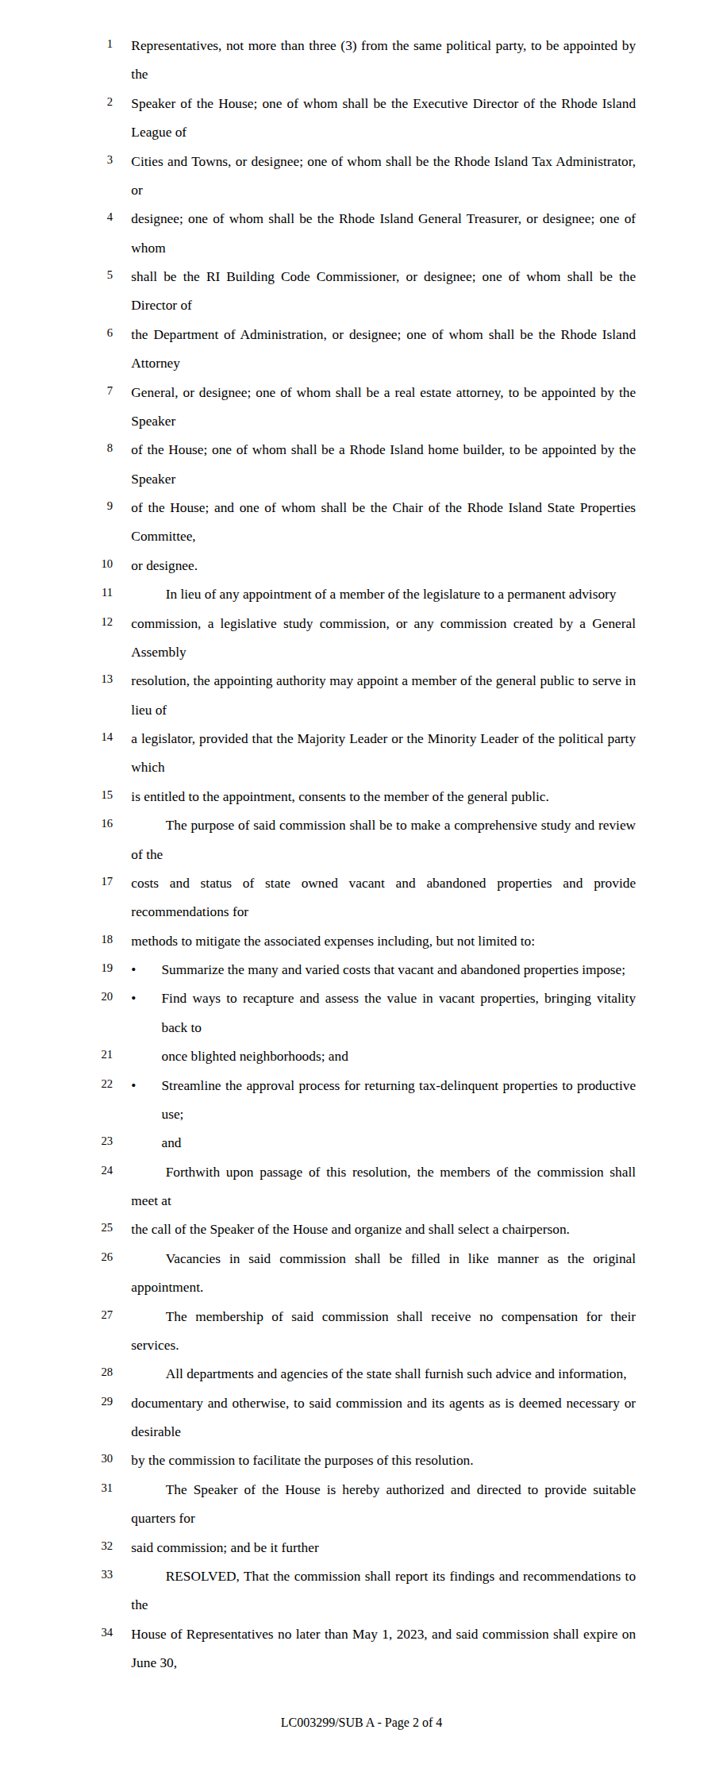Representatives, not more than three (3) from the same political party, to be appointed by the
Speaker of the House; one of whom shall be the Executive Director of the Rhode Island League of
Cities and Towns, or designee; one of whom shall be the Rhode Island Tax Administrator, or
designee; one of whom shall be the Rhode Island General Treasurer, or designee; one of whom
shall be the RI Building Code Commissioner, or designee; one of whom shall be the Director of
the Department of Administration, or designee; one of whom shall be the Rhode Island Attorney
General, or designee; one of whom shall be a real estate attorney, to be appointed by the Speaker
of the House; one of whom shall be a Rhode Island home builder, to be appointed by the Speaker
of the House; and one of whom shall be the Chair of the Rhode Island State Properties Committee,
or designee.
In lieu of any appointment of a member of the legislature to a permanent advisory
commission, a legislative study commission, or any commission created by a General Assembly
resolution, the appointing authority may appoint a member of the general public to serve in lieu of
a legislator, provided that the Majority Leader or the Minority Leader of the political party which
is entitled to the appointment, consents to the member of the general public.
The purpose of said commission shall be to make a comprehensive study and review of the
costs and status of state owned vacant and abandoned properties and provide recommendations for
methods to mitigate the associated expenses including, but not limited to:
Summarize the many and varied costs that vacant and abandoned properties impose;
Find ways to recapture and assess the value in vacant properties, bringing vitality back to
once blighted neighborhoods; and
Streamline the approval process for returning tax-delinquent properties to productive use;
and
Forthwith upon passage of this resolution, the members of the commission shall meet at
the call of the Speaker of the House and organize and shall select a chairperson.
Vacancies in said commission shall be filled in like manner as the original appointment.
The membership of said commission shall receive no compensation for their services.
All departments and agencies of the state shall furnish such advice and information,
documentary and otherwise, to said commission and its agents as is deemed necessary or desirable
by the commission to facilitate the purposes of this resolution.
The Speaker of the House is hereby authorized and directed to provide suitable quarters for
said commission; and be it further
RESOLVED, That the commission shall report its findings and recommendations to the
House of Representatives no later than May 1, 2023, and said commission shall expire on June 30,
LC003299/SUB A - Page 2 of 4